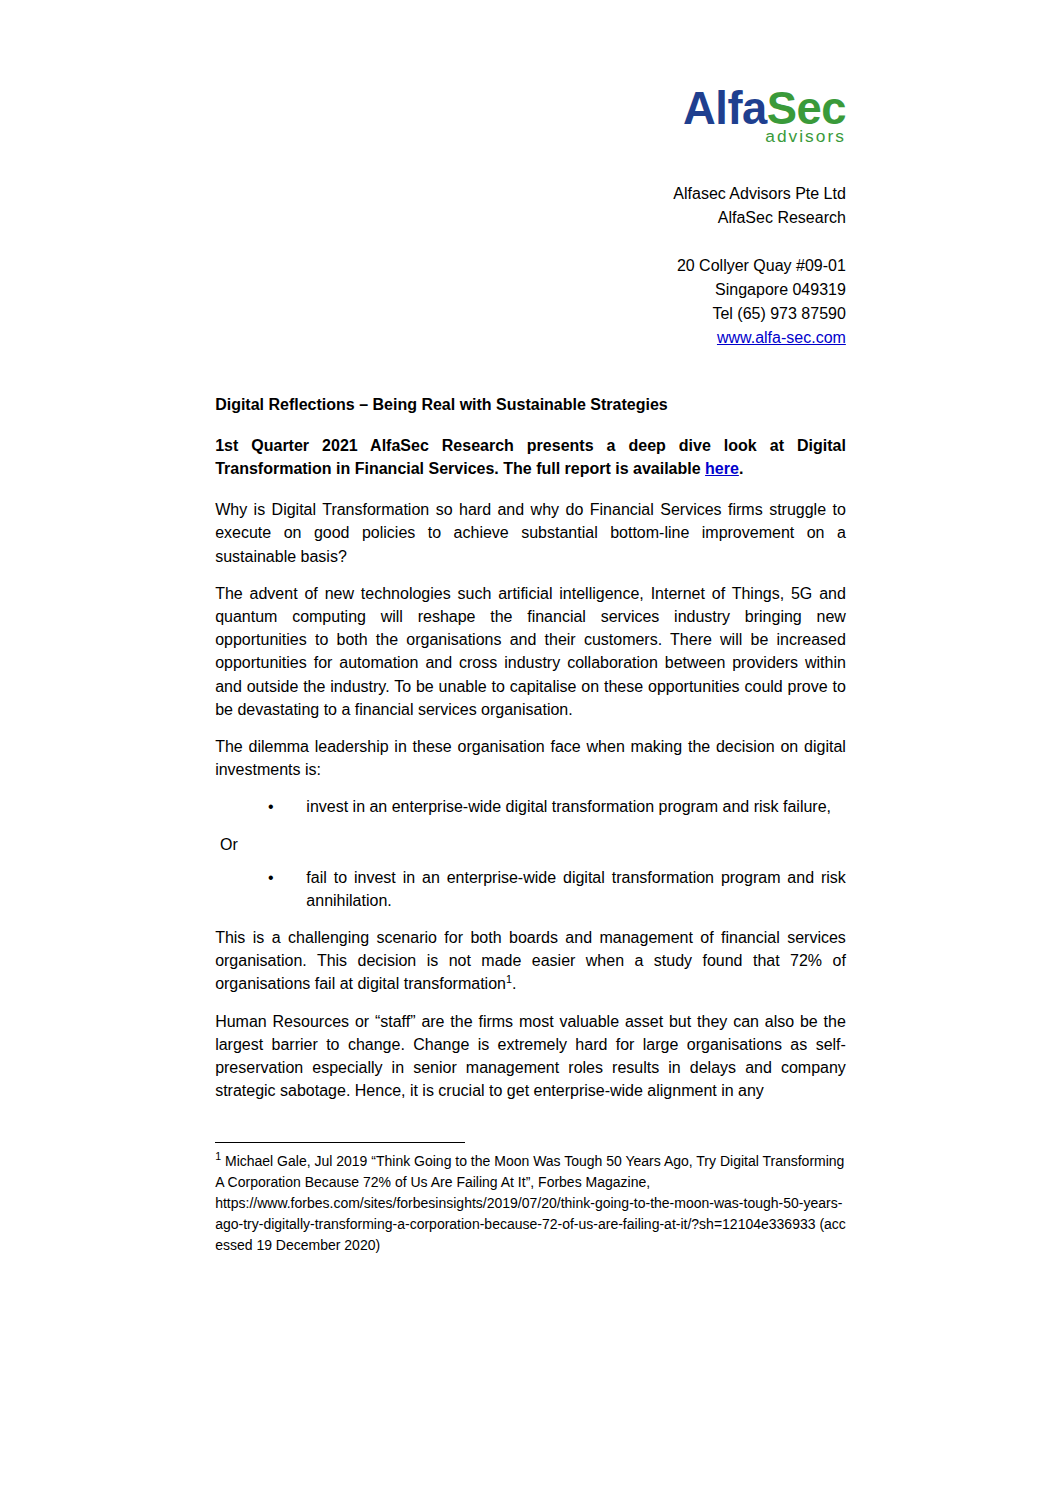Alfa Sec
advisors
Alfasec Advisors Pte Ltd
AlfaSec Research
20 Collyer Quay #09-01
Singapore 049319
Tel (65) 973 87590
www.alfa-sec.com
Digital Reflections – Being Real with Sustainable Strategies
1st Quarter 2021 AlfaSec Research presents a deep dive look at Digital Transformation in Financial Services. The full report is available here.
Why is Digital Transformation so hard and why do Financial Services firms struggle to execute on good policies to achieve substantial bottom-line improvement on a sustainable basis?
The advent of new technologies such artificial intelligence, Internet of Things, 5G and quantum computing will reshape the financial services industry bringing new opportunities to both the organisations and their customers. There will be increased opportunities for automation and cross industry collaboration between providers within and outside the industry. To be unable to capitalise on these opportunities could prove to be devastating to a financial services organisation.
The dilemma leadership in these organisation face when making the decision on digital investments is:
invest in an enterprise-wide digital transformation program and risk failure,
Or
fail to invest in an enterprise-wide digital transformation program and risk annihilation.
This is a challenging scenario for both boards and management of financial services organisation. This decision is not made easier when a study found that 72% of organisations fail at digital transformation1.
Human Resources or “staff” are the firms most valuable asset but they can also be the largest barrier to change. Change is extremely hard for large organisations as self-preservation especially in senior management roles results in delays and company strategic sabotage. Hence, it is crucial to get enterprise-wide alignment in any
1 Michael Gale, Jul 2019 “Think Going to the Moon Was Tough 50 Years Ago, Try Digital Transforming A Corporation Because 72% of Us Are Failing At It”, Forbes Magazine,
https://www.forbes.com/sites/forbesinsights/2019/07/20/think-going-to-the-moon-was-tough-50-years-ago-try-digitally-transforming-a-corporation-because-72-of-us-are-failing-at-it/?sh=12104e336933 (accessed 19 December 2020)